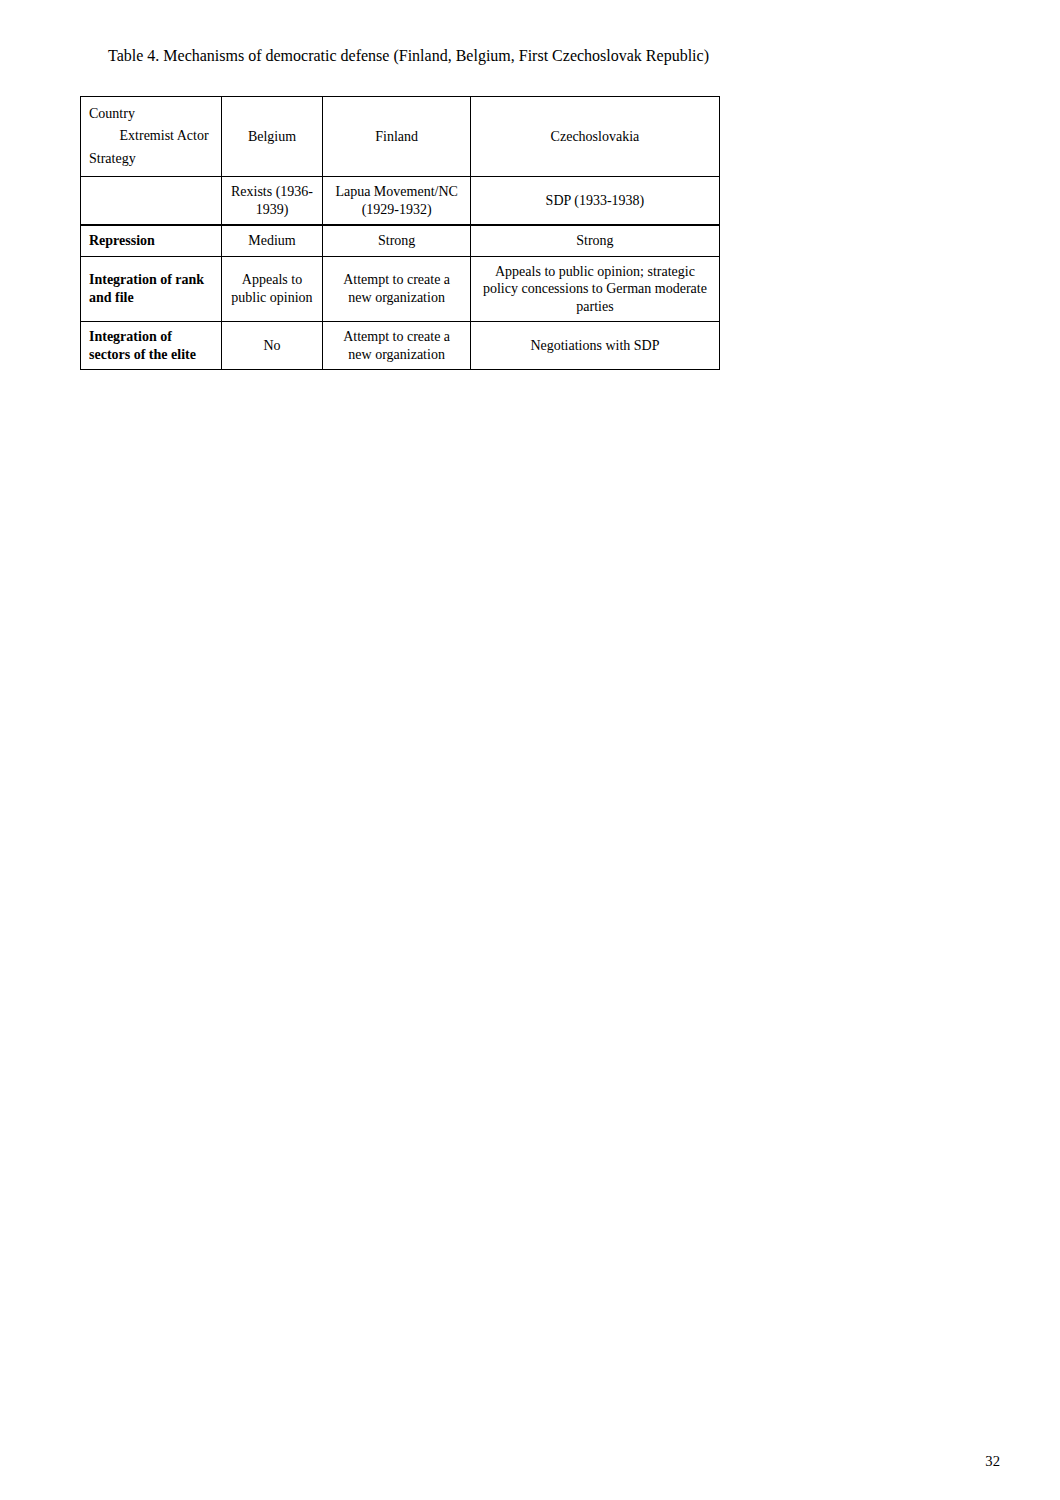Table 4. Mechanisms of democratic defense (Finland, Belgium, First Czechoslovak Republic)
| Country Extremist Actor Strategy | Belgium | Finland | Czechoslovakia |
| --- | --- | --- | --- |
| | Rexists (1936-1939) | Lapua Movement/NC (1929-1932) | SDP (1933-1938) |
| Repression | Medium | Strong | Strong |
| Integration of rank and file | Appeals to public opinion | Attempt to create a new organization | Appeals to public opinion; strategic policy concessions to German moderate parties |
| Integration of sectors of the elite | No | Attempt to create a new organization | Negotiations with SDP |
32